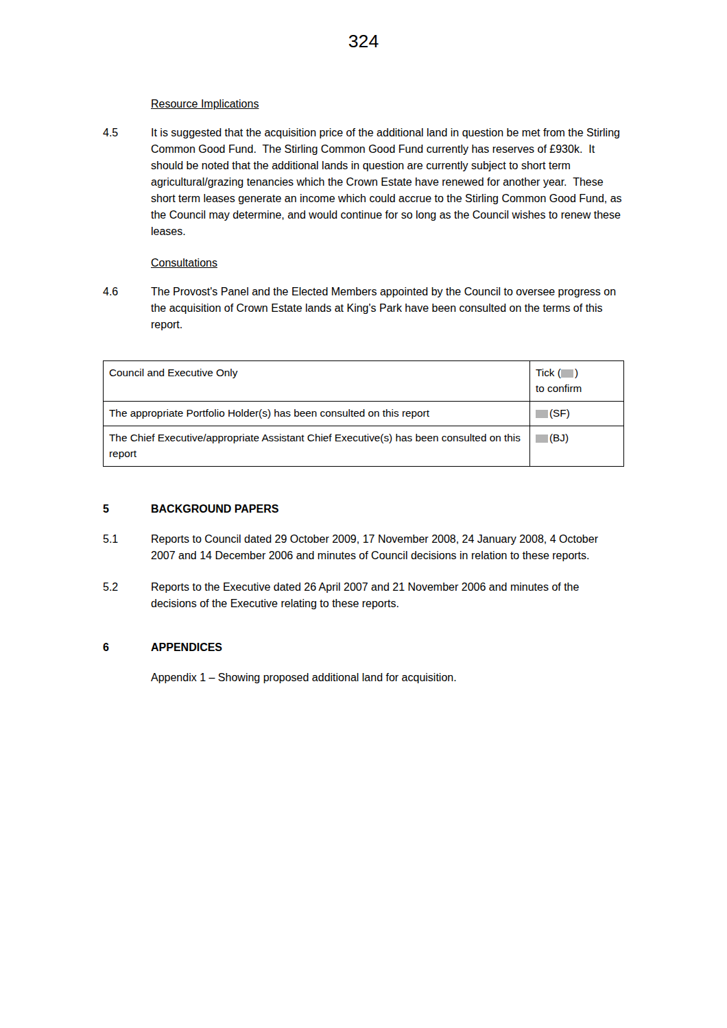324
Resource Implications
4.5
It is suggested that the acquisition price of the additional land in question be met from the Stirling Common Good Fund. The Stirling Common Good Fund currently has reserves of £930k. It should be noted that the additional lands in question are currently subject to short term agricultural/grazing tenancies which the Crown Estate have renewed for another year. These short term leases generate an income which could accrue to the Stirling Common Good Fund, as the Council may determine, and would continue for so long as the Council wishes to renew these leases.
Consultations
4.6
The Provost's Panel and the Elected Members appointed by the Council to oversee progress on the acquisition of Crown Estate lands at King's Park have been consulted on the terms of this report.
| Council and Executive Only | Tick ( ) to confirm |
| The appropriate Portfolio Holder(s) has been consulted on this report | (SF) |
| The Chief Executive/appropriate Assistant Chief Executive(s) has been consulted on this report | (BJ) |
5
BACKGROUND PAPERS
5.1
Reports to Council dated 29 October 2009, 17 November 2008, 24 January 2008, 4 October 2007 and 14 December 2006 and minutes of Council decisions in relation to these reports.
5.2
Reports to the Executive dated 26 April 2007 and 21 November 2006 and minutes of the decisions of the Executive relating to these reports.
6
APPENDICES
Appendix 1 – Showing proposed additional land for acquisition.